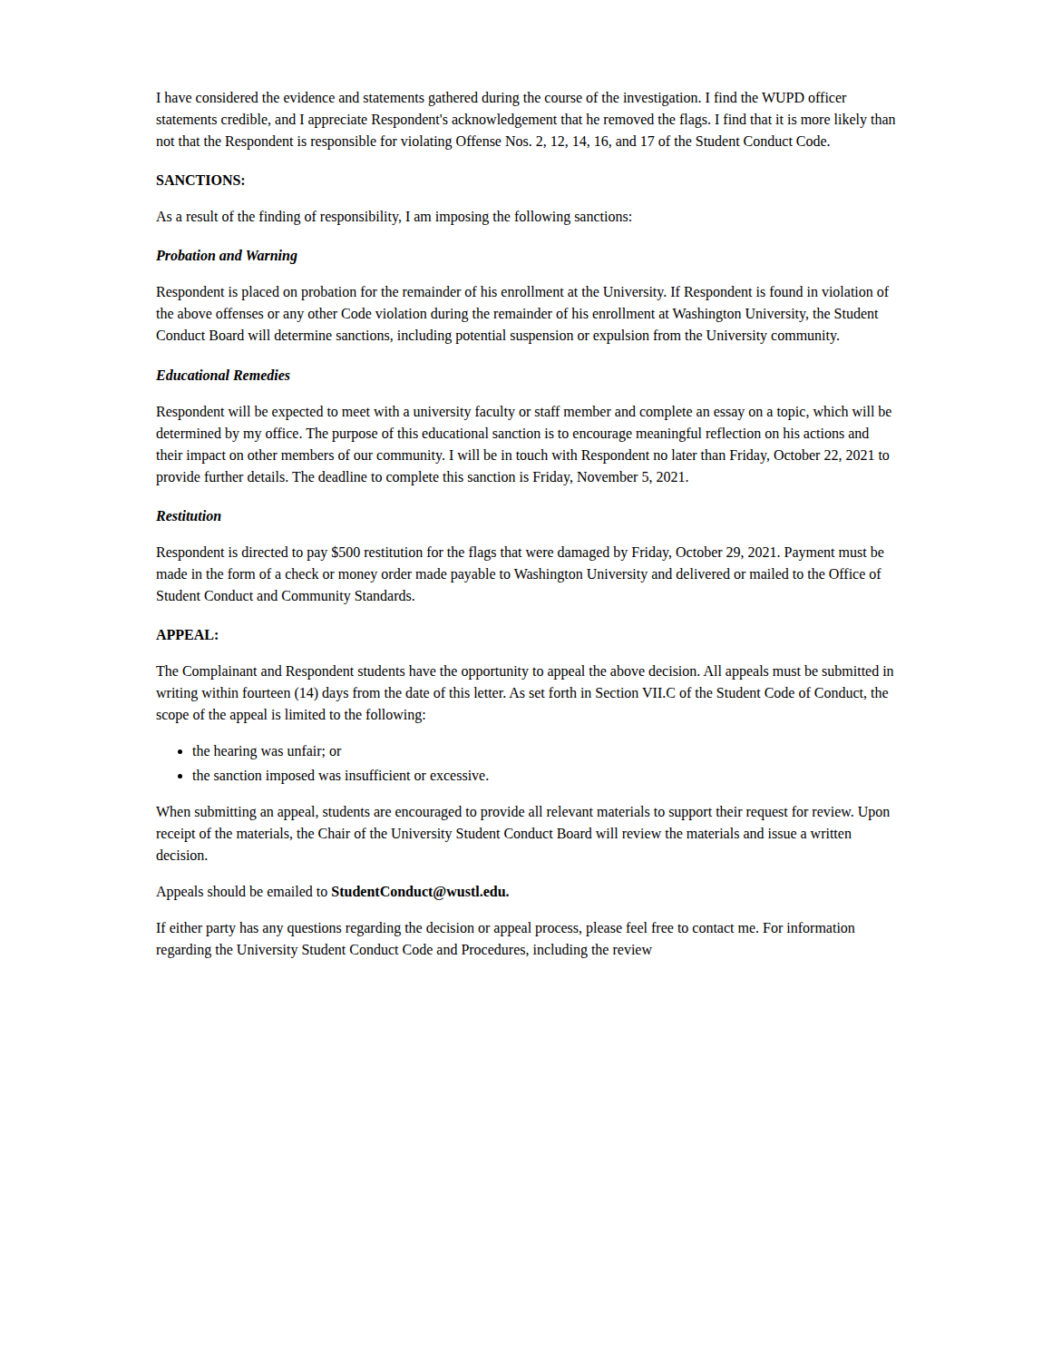I have considered the evidence and statements gathered during the course of the investigation. I find the WUPD officer statements credible, and I appreciate Respondent's acknowledgement that he removed the flags. I find that it is more likely than not that the Respondent is responsible for violating Offense Nos. 2, 12, 14, 16, and 17 of the Student Conduct Code.
SANCTIONS:
As a result of the finding of responsibility, I am imposing the following sanctions:
Probation and Warning
Respondent is placed on probation for the remainder of his enrollment at the University. If Respondent is found in violation of the above offenses or any other Code violation during the remainder of his enrollment at Washington University, the Student Conduct Board will determine sanctions, including potential suspension or expulsion from the University community.
Educational Remedies
Respondent will be expected to meet with a university faculty or staff member and complete an essay on a topic, which will be determined by my office. The purpose of this educational sanction is to encourage meaningful reflection on his actions and their impact on other members of our community. I will be in touch with Respondent no later than Friday, October 22, 2021 to provide further details. The deadline to complete this sanction is Friday, November 5, 2021.
Restitution
Respondent is directed to pay $500 restitution for the flags that were damaged by Friday, October 29, 2021. Payment must be made in the form of a check or money order made payable to Washington University and delivered or mailed to the Office of Student Conduct and Community Standards.
APPEAL:
The Complainant and Respondent students have the opportunity to appeal the above decision. All appeals must be submitted in writing within fourteen (14) days from the date of this letter. As set forth in Section VII.C of the Student Code of Conduct, the scope of the appeal is limited to the following:
the hearing was unfair; or
the sanction imposed was insufficient or excessive.
When submitting an appeal, students are encouraged to provide all relevant materials to support their request for review. Upon receipt of the materials, the Chair of the University Student Conduct Board will review the materials and issue a written decision.
Appeals should be emailed to StudentConduct@wustl.edu.
If either party has any questions regarding the decision or appeal process, please feel free to contact me. For information regarding the University Student Conduct Code and Procedures, including the review